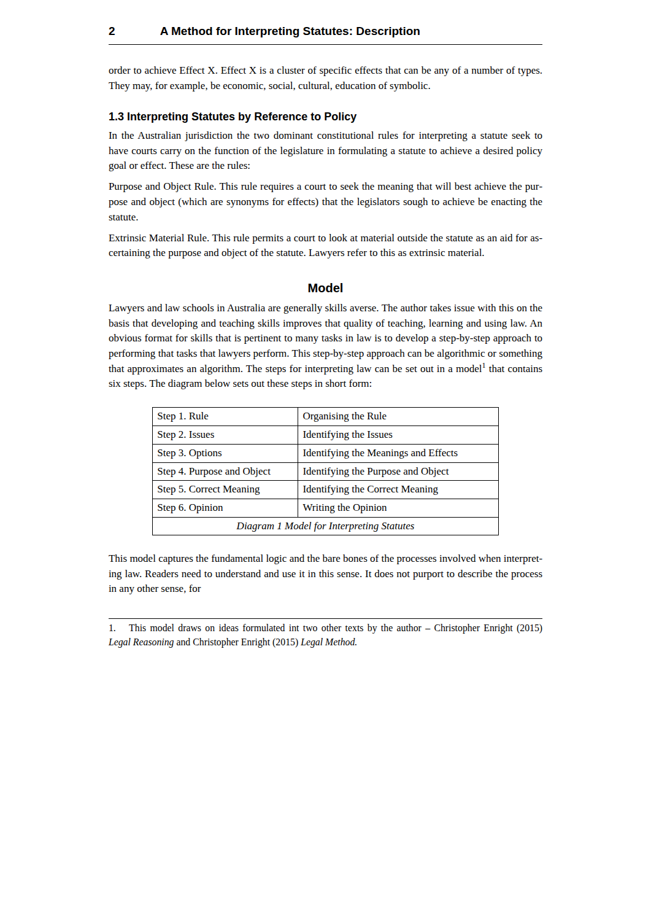2 A Method for Interpreting Statutes: Description
order to achieve Effect X. Effect X is a cluster of specific effects that can be any of a number of types. They may, for example, be economic, social, cultural, education of symbolic.
1.3 Interpreting Statutes by Reference to Policy
In the Australian jurisdiction the two dominant constitutional rules for interpreting a statute seek to have courts carry on the function of the legislature in formulating a statute to achieve a desired policy goal or effect. These are the rules:
Purpose and Object Rule. This rule requires a court to seek the meaning that will best achieve the purpose and object (which are synonyms for effects) that the legislators sough to achieve be enacting the statute.
Extrinsic Material Rule. This rule permits a court to look at material outside the statute as an aid for ascertaining the purpose and object of the statute. Lawyers refer to this as extrinsic material.
Model
Lawyers and law schools in Australia are generally skills averse. The author takes issue with this on the basis that developing and teaching skills improves that quality of teaching, learning and using law. An obvious format for skills that is pertinent to many tasks in law is to develop a step-by-step approach to performing that tasks that lawyers perform. This step-by-step approach can be algorithmic or something that approximates an algorithm. The steps for interpreting law can be set out in a model1 that contains six steps. The diagram below sets out these steps in short form:
| Step 1. Rule | Organising the Rule |
| Step 2. Issues | Identifying the Issues |
| Step 3. Options | Identifying the Meanings and Effects |
| Step 4. Purpose and Object | Identifying the Purpose and Object |
| Step 5. Correct Meaning | Identifying the Correct Meaning |
| Step 6. Opinion | Writing the Opinion |
| Diagram 1 Model for Interpreting Statutes |
This model captures the fundamental logic and the bare bones of the processes involved when interpreting law. Readers need to understand and use it in this sense. It does not purport to describe the process in any other sense, for
1. This model draws on ideas formulated int two other texts by the author – Christopher Enright (2015) Legal Reasoning and Christopher Enright (2015) Legal Method.